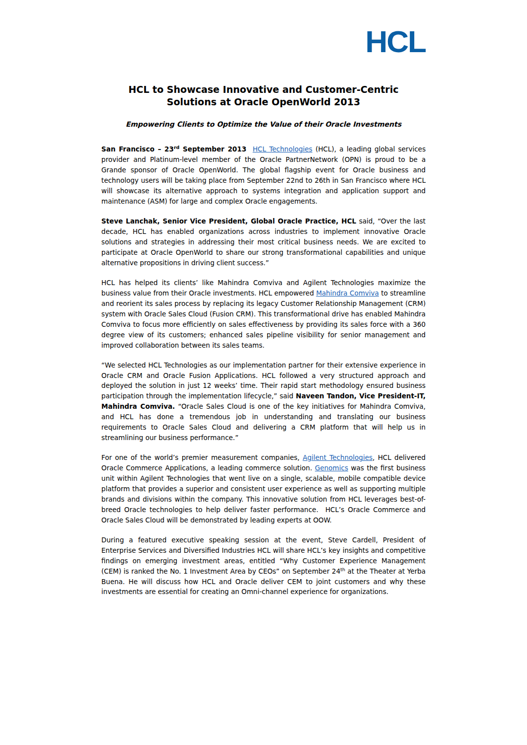HCL
HCL to Showcase Innovative and Customer-Centric
Solutions at Oracle OpenWorld 2013
Empowering Clients to Optimize the Value of their Oracle Investments
San Francisco – 23rd September 2013 HCL Technologies (HCL), a leading global services provider and Platinum-level member of the Oracle PartnerNetwork (OPN) is proud to be a Grande sponsor of Oracle OpenWorld. The global flagship event for Oracle business and technology users will be taking place from September 22nd to 26th in San Francisco where HCL will showcase its alternative approach to systems integration and application support and maintenance (ASM) for large and complex Oracle engagements.
Steve Lanchak, Senior Vice President, Global Oracle Practice, HCL said, “Over the last decade, HCL has enabled organizations across industries to implement innovative Oracle solutions and strategies in addressing their most critical business needs. We are excited to participate at Oracle OpenWorld to share our strong transformational capabilities and unique alternative propositions in driving client success.”
HCL has helped its clients’ like Mahindra Comviva and Agilent Technologies maximize the business value from their Oracle investments. HCL empowered Mahindra Comviva to streamline and reorient its sales process by replacing its legacy Customer Relationship Management (CRM) system with Oracle Sales Cloud (Fusion CRM). This transformational drive has enabled Mahindra Comviva to focus more efficiently on sales effectiveness by providing its sales force with a 360 degree view of its customers; enhanced sales pipeline visibility for senior management and improved collaboration between its sales teams.
“We selected HCL Technologies as our implementation partner for their extensive experience in Oracle CRM and Oracle Fusion Applications. HCL followed a very structured approach and deployed the solution in just 12 weeks’ time. Their rapid start methodology ensured business participation through the implementation lifecycle,” said Naveen Tandon, Vice President-IT, Mahindra Comviva. “Oracle Sales Cloud is one of the key initiatives for Mahindra Comviva, and HCL has done a tremendous job in understanding and translating our business requirements to Oracle Sales Cloud and delivering a CRM platform that will help us in streamlining our business performance.”
For one of the world’s premier measurement companies, Agilent Technologies, HCL delivered Oracle Commerce Applications, a leading commerce solution. Genomics was the first business unit within Agilent Technologies that went live on a single, scalable, mobile compatible device platform that provides a superior and consistent user experience as well as supporting multiple brands and divisions within the company. This innovative solution from HCL leverages best-of-breed Oracle technologies to help deliver faster performance. HCL’s Oracle Commerce and Oracle Sales Cloud will be demonstrated by leading experts at OOW.
During a featured executive speaking session at the event, Steve Cardell, President of Enterprise Services and Diversified Industries HCL will share HCL’s key insights and competitive findings on emerging investment areas, entitled “Why Customer Experience Management (CEM) is ranked the No. 1 Investment Area by CEOs” on September 24th at the Theater at Yerba Buena. He will discuss how HCL and Oracle deliver CEM to joint customers and why these investments are essential for creating an Omni-channel experience for organizations.